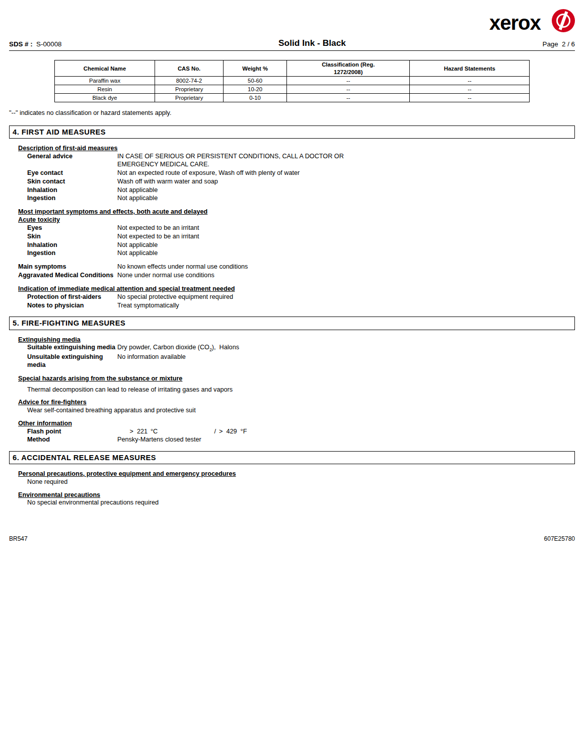xerox
SDS # : S-00008
Solid Ink - Black
Page 2 / 6
| Chemical Name | CAS No. | Weight % | Classification (Reg. 1272/2008) | Hazard Statements |
| --- | --- | --- | --- | --- |
| Paraffin wax | 8002-74-2 | 50-60 | -- | -- |
| Resin | Proprietary | 10-20 | -- | -- |
| Black dye | Proprietary | 0-10 | -- | -- |
"--" indicates no classification or hazard statements apply.
4. FIRST AID MEASURES
Description of first-aid measures
General advice
IN CASE OF SERIOUS OR PERSISTENT CONDITIONS, CALL A DOCTOR OR
EMERGENCY MEDICAL CARE.
Eye contact
Not an expected route of exposure, Wash off with plenty of water
Skin contact
Wash off with warm water and soap
Inhalation
Not applicable
Ingestion
Not applicable
Most important symptoms and effects, both acute and delayed
Acute toxicity
Eyes
Not expected to be an irritant
Skin
Not expected to be an irritant
Inhalation
Not applicable
Ingestion
Not applicable
Main symptoms
No known effects under normal use conditions
Aggravated Medical Conditions
None under normal use conditions
Indication of immediate medical attention and special treatment needed
Protection of first-aiders
No special protective equipment required
Notes to physician
Treat symptomatically
5. FIRE-FIGHTING MEASURES
Extinguishing media
Suitable extinguishing media
Dry powder, Carbon dioxide (CO2), Halons
Unsuitable extinguishing media
No information available
Special hazards arising from the substance or mixture
Thermal decomposition can lead to release of irritating gases and vapors
Advice for fire-fighters
Wear self-contained breathing apparatus and protective suit
Other information
Flash point
> 221
°C
/
> 429 °F
Method
Pensky-Martens closed tester
6. ACCIDENTAL RELEASE MEASURES
Personal precautions, protective equipment and emergency procedures
None required
Environmental precautions
No special environmental precautions required
BR547
607E25780